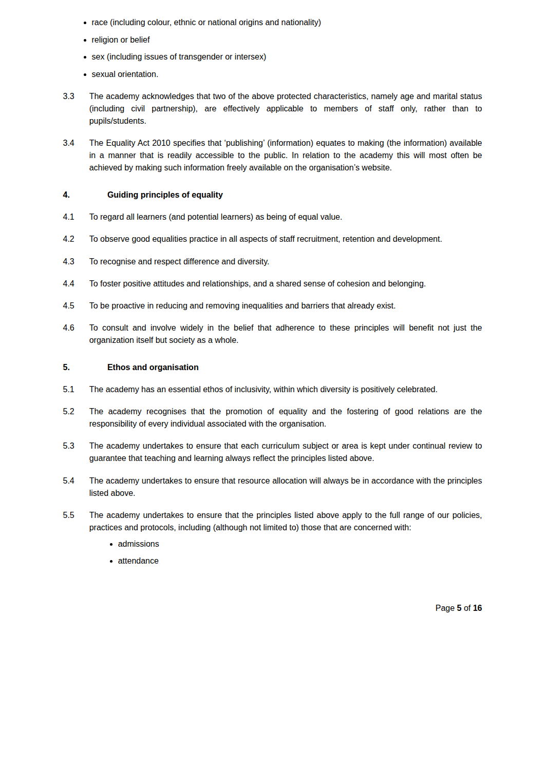race (including colour, ethnic or national origins and nationality)
religion or belief
sex (including issues of transgender or intersex)
sexual orientation.
3.3
The academy acknowledges that two of the above protected characteristics, namely age and marital status (including civil partnership), are effectively applicable to members of staff only, rather than to pupils/students.
3.4
The Equality Act 2010 specifies that ‘publishing’ (information) equates to making (the information) available in a manner that is readily accessible to the public. In relation to the academy this will most often be achieved by making such information freely available on the organisation’s website.
4. Guiding principles of equality
4.1
To regard all learners (and potential learners) as being of equal value.
4.2
To observe good equalities practice in all aspects of staff recruitment, retention and development.
4.3
To recognise and respect difference and diversity.
4.4
To foster positive attitudes and relationships, and a shared sense of cohesion and belonging.
4.5
To be proactive in reducing and removing inequalities and barriers that already exist.
4.6
To consult and involve widely in the belief that adherence to these principles will benefit not just the organization itself but society as a whole.
5. Ethos and organisation
5.1
The academy has an essential ethos of inclusivity, within which diversity is positively celebrated.
5.2
The academy recognises that the promotion of equality and the fostering of good relations are the responsibility of every individual associated with the organisation.
5.3
The academy undertakes to ensure that each curriculum subject or area is kept under continual review to guarantee that teaching and learning always reflect the principles listed above.
5.4
The academy undertakes to ensure that resource allocation will always be in accordance with the principles listed above.
5.5
The academy undertakes to ensure that the principles listed above apply to the full range of our policies, practices and protocols, including (although not limited to) those that are concerned with:
admissions
attendance
Page 5 of 16